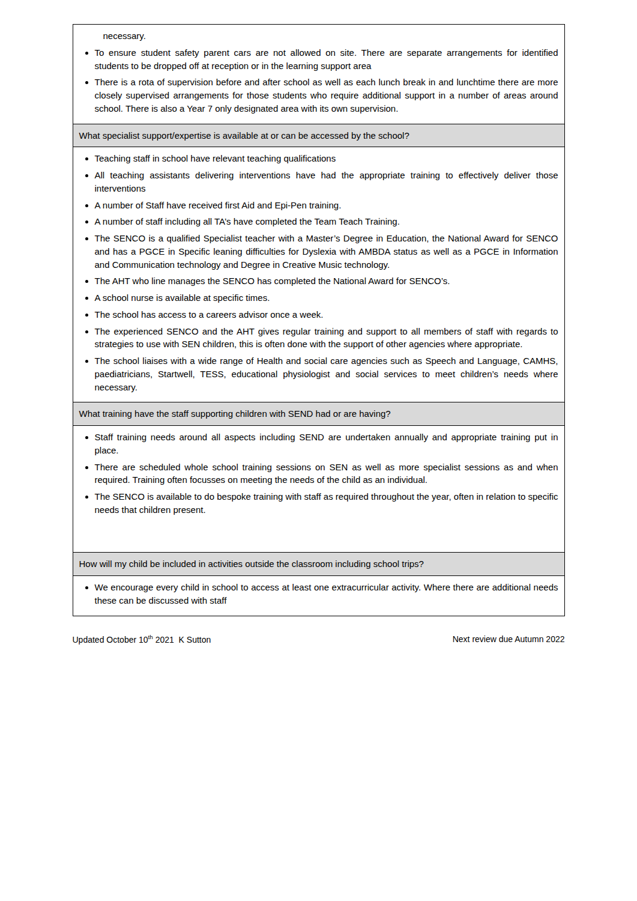| necessary. To ensure student safety parent cars are not allowed on site. There are separate arrangements for identified students to be dropped off at reception or in the learning support area There is a rota of supervision before and after school as well as each lunch break in and lunchtime there are more closely supervised arrangements for those students who require additional support in a number of areas around school. There is also a Year 7 only designated area with its own supervision. |
| What specialist support/expertise is available at or can be accessed by the school? |
| Teaching staff in school have relevant teaching qualifications All teaching assistants delivering interventions have had the appropriate training to effectively deliver those interventions A number of Staff have received first Aid and Epi-Pen training. A number of staff including all TA’s have completed the Team Teach Training. The SENCO is a qualified Specialist teacher with a Master’s Degree in Education, the National Award for SENCO and has a PGCE in Specific leaning difficulties for Dyslexia with AMBDA status as well as a PGCE in Information and Communication technology and Degree in Creative Music technology. The AHT who line manages the SENCO has completed the National Award for SENCO’s. A school nurse is available at specific times. The school has access to a careers advisor once a week. The experienced SENCO and the AHT gives regular training and support to all members of staff with regards to strategies to use with SEN children, this is often done with the support of other agencies where appropriate. The school liaises with a wide range of Health and social care agencies such as Speech and Language, CAMHS, paediatricians, Startwell, TESS, educational physiologist and social services to meet children’s needs where necessary. |
| What training have the staff supporting children with SEND had or are having? |
| Staff training needs around all aspects including SEND are undertaken annually and appropriate training put in place. There are scheduled whole school training sessions on SEN as well as more specialist sessions as and when required. Training often focusses on meeting the needs of the child as an individual. The SENCO is available to do bespoke training with staff as required throughout the year, often in relation to specific needs that children present. |
| How will my child be included in activities outside the classroom including school trips? |
| We encourage every child in school to access at least one extracurricular activity. Where there are additional needs these can be discussed with staff |
Updated October 10th 2021 K Sutton Next review due Autumn 2022